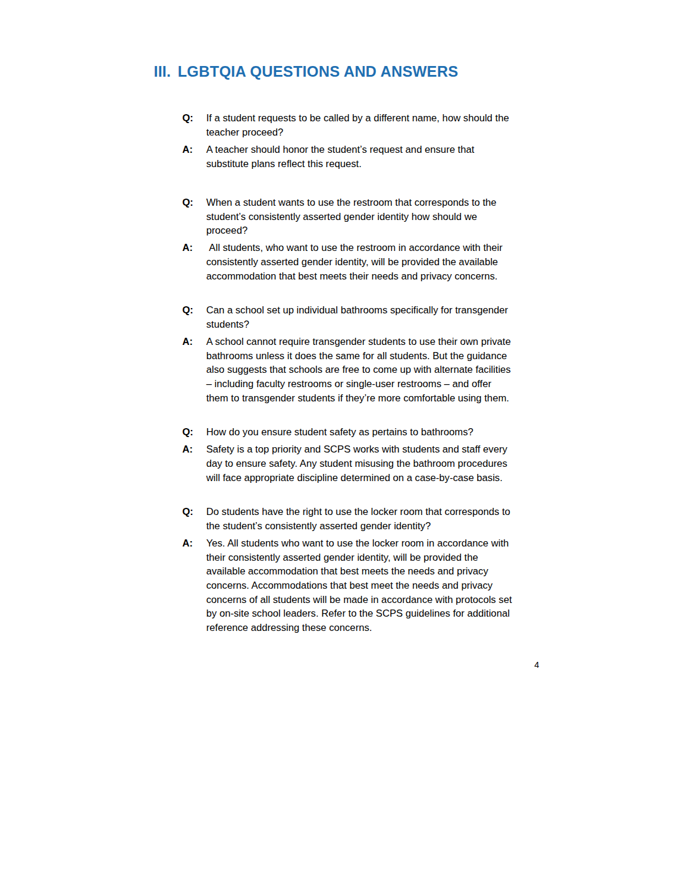III. LGBTQIA QUESTIONS AND ANSWERS
| Q: | If a student requests to be called by a different name, how should the teacher proceed? |
| A: | A teacher should honor the student’s request and ensure that substitute plans reflect this request. |
| Q: | When a student wants to use the restroom that corresponds to the student’s consistently asserted gender identity how should we proceed? |
| A: | All students, who want to use the restroom in accordance with their consistently asserted gender identity, will be provided the available accommodation that best meets their needs and privacy concerns. |
| Q: | Can a school set up individual bathrooms specifically for transgender students? |
| A: | A school cannot require transgender students to use their own private bathrooms unless it does the same for all students. But the guidance also suggests that schools are free to come up with alternate facilities – including faculty restrooms or single-user restrooms – and offer them to transgender students if they’re more comfortable using them. |
| Q: | How do you ensure student safety as pertains to bathrooms? |
| A: | Safety is a top priority and SCPS works with students and staff every day to ensure safety. Any student misusing the bathroom procedures will face appropriate discipline determined on a case-by-case basis. |
| Q: | Do students have the right to use the locker room that corresponds to the student’s consistently asserted gender identity? |
| A: | Yes. All students who want to use the locker room in accordance with their consistently asserted gender identity, will be provided the available accommodation that best meets the needs and privacy concerns. Accommodations that best meet the needs and privacy concerns of all students will be made in accordance with protocols set by on-site school leaders. Refer to the SCPS guidelines for additional reference addressing these concerns. |
4